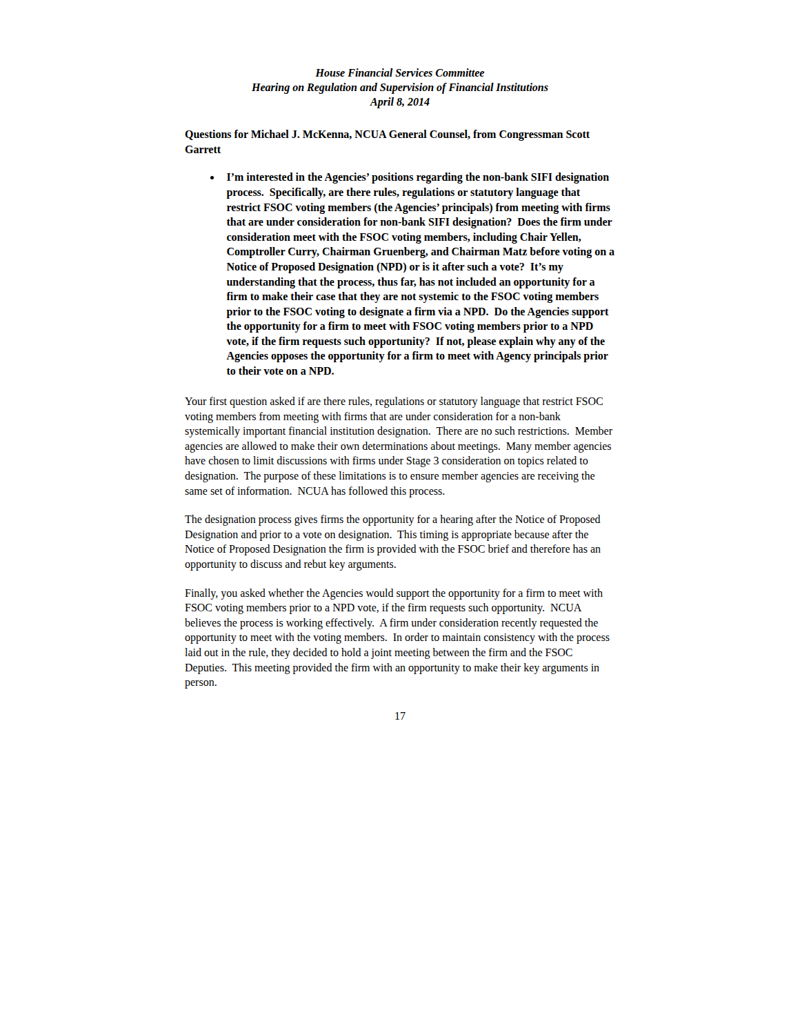House Financial Services Committee
Hearing on Regulation and Supervision of Financial Institutions
April 8, 2014
Questions for Michael J. McKenna, NCUA General Counsel, from Congressman Scott Garrett
I’m interested in the Agencies’ positions regarding the non-bank SIFI designation process. Specifically, are there rules, regulations or statutory language that restrict FSOC voting members (the Agencies’ principals) from meeting with firms that are under consideration for non-bank SIFI designation? Does the firm under consideration meet with the FSOC voting members, including Chair Yellen, Comptroller Curry, Chairman Gruenberg, and Chairman Matz before voting on a Notice of Proposed Designation (NPD) or is it after such a vote? It’s my understanding that the process, thus far, has not included an opportunity for a firm to make their case that they are not systemic to the FSOC voting members prior to the FSOC voting to designate a firm via a NPD. Do the Agencies support the opportunity for a firm to meet with FSOC voting members prior to a NPD vote, if the firm requests such opportunity? If not, please explain why any of the Agencies opposes the opportunity for a firm to meet with Agency principals prior to their vote on a NPD.
Your first question asked if are there rules, regulations or statutory language that restrict FSOC voting members from meeting with firms that are under consideration for a non-bank systemically important financial institution designation. There are no such restrictions. Member agencies are allowed to make their own determinations about meetings. Many member agencies have chosen to limit discussions with firms under Stage 3 consideration on topics related to designation. The purpose of these limitations is to ensure member agencies are receiving the same set of information. NCUA has followed this process.
The designation process gives firms the opportunity for a hearing after the Notice of Proposed Designation and prior to a vote on designation. This timing is appropriate because after the Notice of Proposed Designation the firm is provided with the FSOC brief and therefore has an opportunity to discuss and rebut key arguments.
Finally, you asked whether the Agencies would support the opportunity for a firm to meet with FSOC voting members prior to a NPD vote, if the firm requests such opportunity. NCUA believes the process is working effectively. A firm under consideration recently requested the opportunity to meet with the voting members. In order to maintain consistency with the process laid out in the rule, they decided to hold a joint meeting between the firm and the FSOC Deputies. This meeting provided the firm with an opportunity to make their key arguments in person.
17